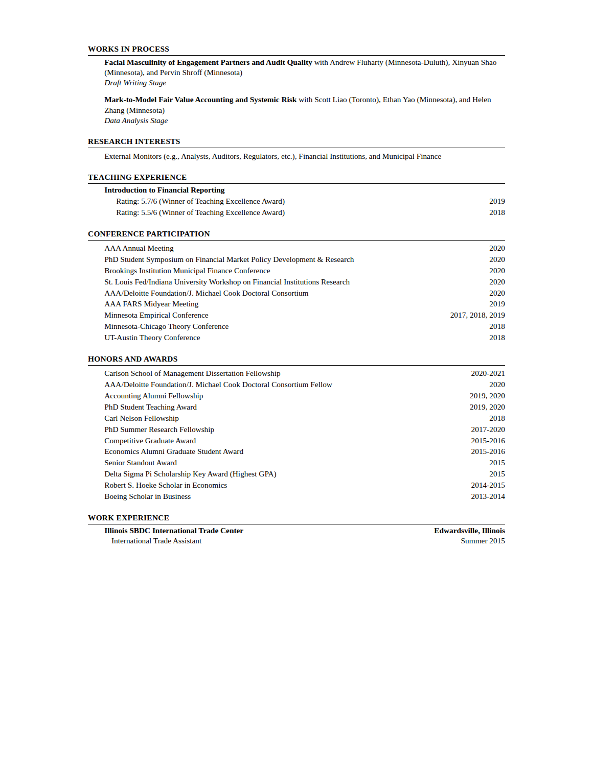Works in Process
Facial Masculinity of Engagement Partners and Audit Quality with Andrew Fluharty (Minnesota-Duluth), Xinyuan Shao (Minnesota), and Pervin Shroff (Minnesota)
Draft Writing Stage
Mark-to-Model Fair Value Accounting and Systemic Risk with Scott Liao (Toronto), Ethan Yao (Minnesota), and Helen Zhang (Minnesota)
Data Analysis Stage
Research Interests
External Monitors (e.g., Analysts, Auditors, Regulators, etc.), Financial Institutions, and Municipal Finance
Teaching Experience
Introduction to Financial Reporting
| Rating: 5.7/6 (Winner of Teaching Excellence Award) | 2019 |
| Rating: 5.5/6 (Winner of Teaching Excellence Award) | 2018 |
Conference Participation
| AAA Annual Meeting | 2020 |
| PhD Student Symposium on Financial Market Policy Development & Research | 2020 |
| Brookings Institution Municipal Finance Conference | 2020 |
| St. Louis Fed/Indiana University Workshop on Financial Institutions Research | 2020 |
| AAA/Deloitte Foundation/J. Michael Cook Doctoral Consortium | 2020 |
| AAA FARS Midyear Meeting | 2019 |
| Minnesota Empirical Conference | 2017, 2018, 2019 |
| Minnesota-Chicago Theory Conference | 2018 |
| UT-Austin Theory Conference | 2018 |
Honors and Awards
| Carlson School of Management Dissertation Fellowship | 2020-2021 |
| AAA/Deloitte Foundation/J. Michael Cook Doctoral Consortium Fellow | 2020 |
| Accounting Alumni Fellowship | 2019, 2020 |
| PhD Student Teaching Award | 2019, 2020 |
| Carl Nelson Fellowship | 2018 |
| PhD Summer Research Fellowship | 2017-2020 |
| Competitive Graduate Award | 2015-2016 |
| Economics Alumni Graduate Student Award | 2015-2016 |
| Senior Standout Award | 2015 |
| Delta Sigma Pi Scholarship Key Award (Highest GPA) | 2015 |
| Robert S. Hoeke Scholar in Economics | 2014-2015 |
| Boeing Scholar in Business | 2013-2014 |
Work Experience
Illinois SBDC International Trade Center Edwardsville, Illinois
International Trade Assistant Summer 2015